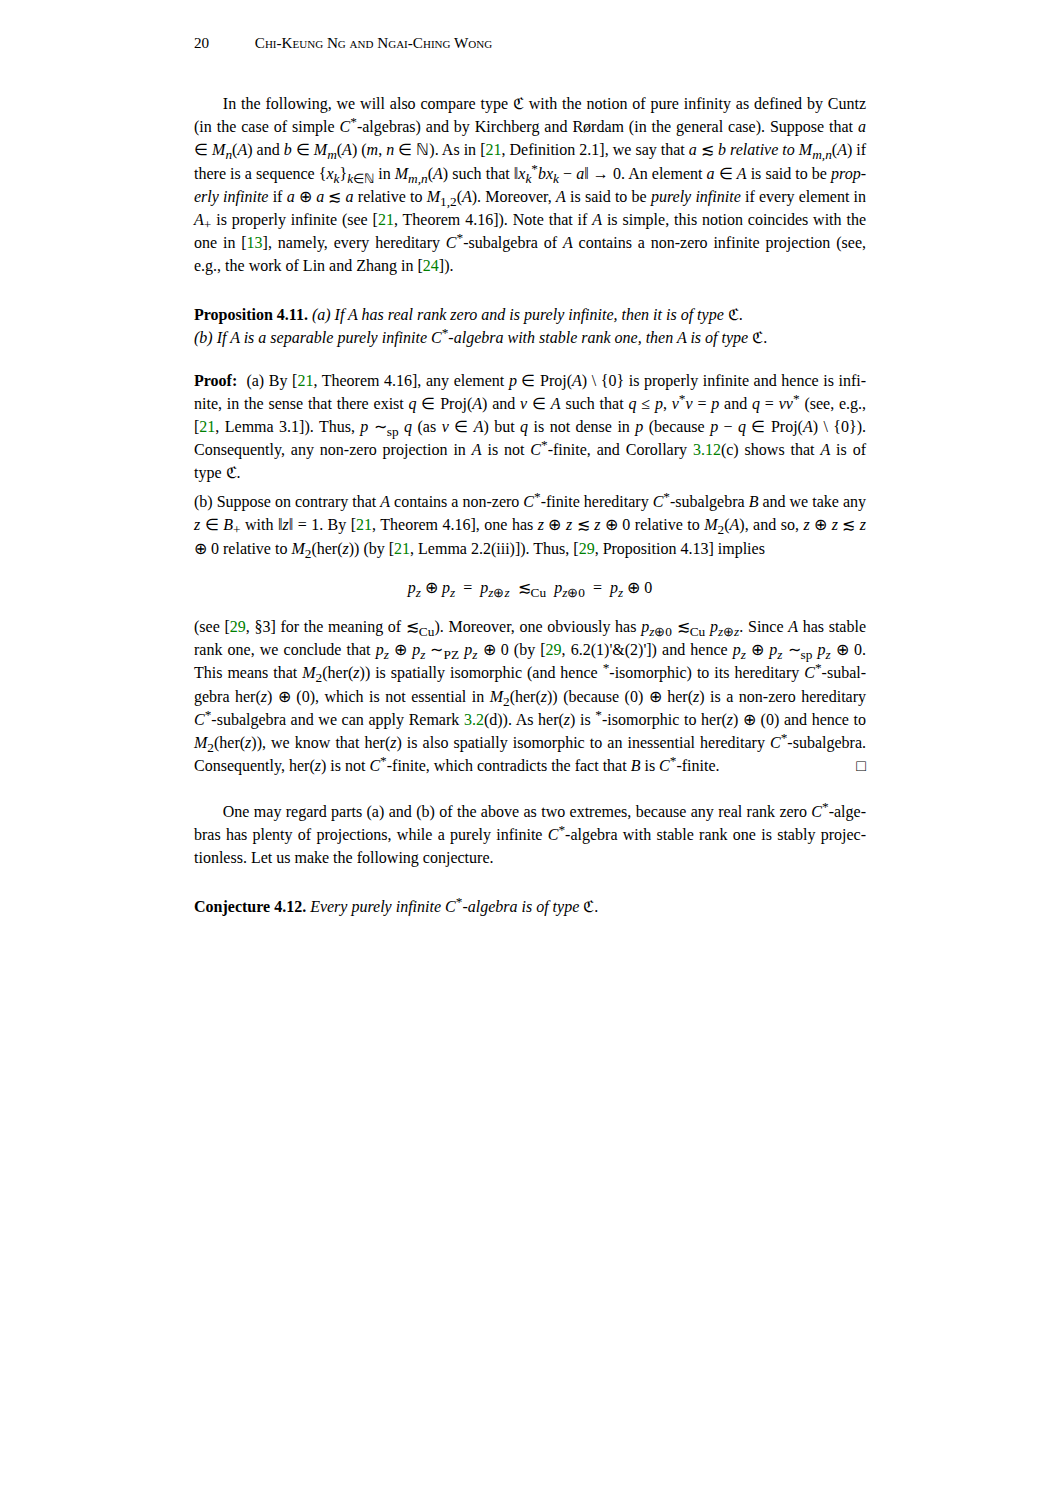20 Chi-Keung Ng and Ngai-Ching Wong
In the following, we will also compare type ℭ with the notion of pure infinity as defined by Cuntz (in the case of simple C*-algebras) and by Kirchberg and Rørdam (in the general case). Suppose that a ∈ Mn(A) and b ∈ Mm(A) (m, n ∈ ℕ). As in [21, Definition 2.1], we say that a ≲ b relative to Mm,n(A) if there is a sequence {xk}k∈ℕ in Mm,n(A) such that ‖xk*bxk − a‖ → 0. An element a ∈ A is said to be properly infinite if a ⊕ a ≲ a relative to M1,2(A). Moreover, A is said to be purely infinite if every element in A+ is properly infinite (see [21, Theorem 4.16]). Note that if A is simple, this notion coincides with the one in [13], namely, every hereditary C*-subalgebra of A contains a non-zero infinite projection (see, e.g., the work of Lin and Zhang in [24]).
Proposition 4.11. (a) If A has real rank zero and is purely infinite, then it is of type ℭ.
(b) If A is a separable purely infinite C*-algebra with stable rank one, then A is of type ℭ.
Proof: (a) By [21, Theorem 4.16], any element p ∈ Proj(A) \ {0} is properly infinite and hence is infinite, in the sense that there exist q ∈ Proj(A) and v ∈ A such that q ≤ p, v*v = p and q = vv* (see, e.g., [21, Lemma 3.1]). Thus, p ∼sp q (as v ∈ A) but q is not dense in p (because p − q ∈ Proj(A) \ {0}). Consequently, any non-zero projection in A is not C*-finite, and Corollary 3.12(c) shows that A is of type ℭ.
(b) Suppose on contrary that A contains a non-zero C*-finite hereditary C*-subalgebra B and we take any z ∈ B+ with ‖z‖ = 1. By [21, Theorem 4.16], one has z ⊕ z ≲ z ⊕ 0 relative to M2(A), and so, z ⊕ z ≲ z ⊕ 0 relative to M2(her(z)) (by [21, Lemma 2.2(iii)]). Thus, [29, Proposition 4.13] implies
pz ⊕ pz = pz⊕z ≲Cu pz⊕0 = pz ⊕ 0
(see [29, §3] for the meaning of ≲Cu). Moreover, one obviously has pz⊕0 ≲Cu pz⊕z. Since A has stable rank one, we conclude that pz ⊕ pz ∼PZ pz ⊕ 0 (by [29, 6.2(1)'&(2)']) and hence pz ⊕ pz ∼sp pz ⊕ 0. This means that M2(her(z)) is spatially isomorphic (and hence *-isomorphic) to its hereditary C*-subalgebra her(z) ⊕ (0), which is not essential in M2(her(z)) (because (0) ⊕ her(z) is a non-zero hereditary C*-subalgebra and we can apply Remark 3.2(d)). As her(z) is *-isomorphic to her(z) ⊕ (0) and hence to M2(her(z)), we know that her(z) is also spatially isomorphic to an inessential hereditary C*-subalgebra. Consequently, her(z) is not C*-finite, which contradicts the fact that B is C*-finite. □
One may regard parts (a) and (b) of the above as two extremes, because any real rank zero C*-algebras has plenty of projections, while a purely infinite C*-algebra with stable rank one is stably projectionless. Let us make the following conjecture.
Conjecture 4.12. Every purely infinite C*-algebra is of type ℭ.